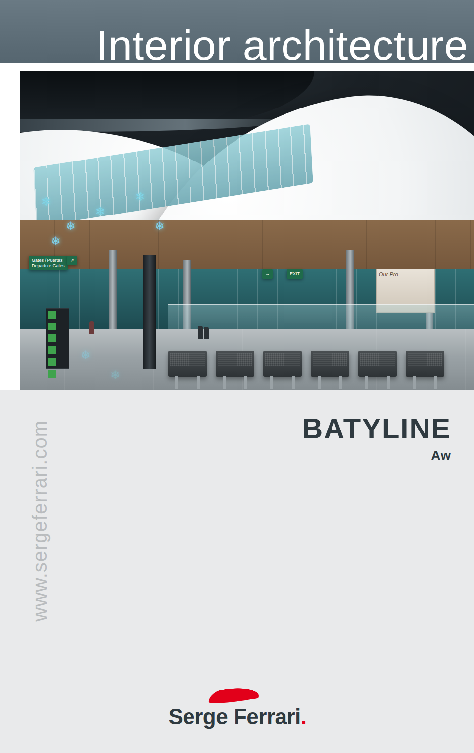Interior architecture
Gates / Puertas
Departure Gates
↗
→
EXIT
Our Pro
❄ ❄ ❄ ❄ ❄ ❄ ❄ ❄
www.sergeferrari.com
BATYLINE
Aw
Serge Ferrari.